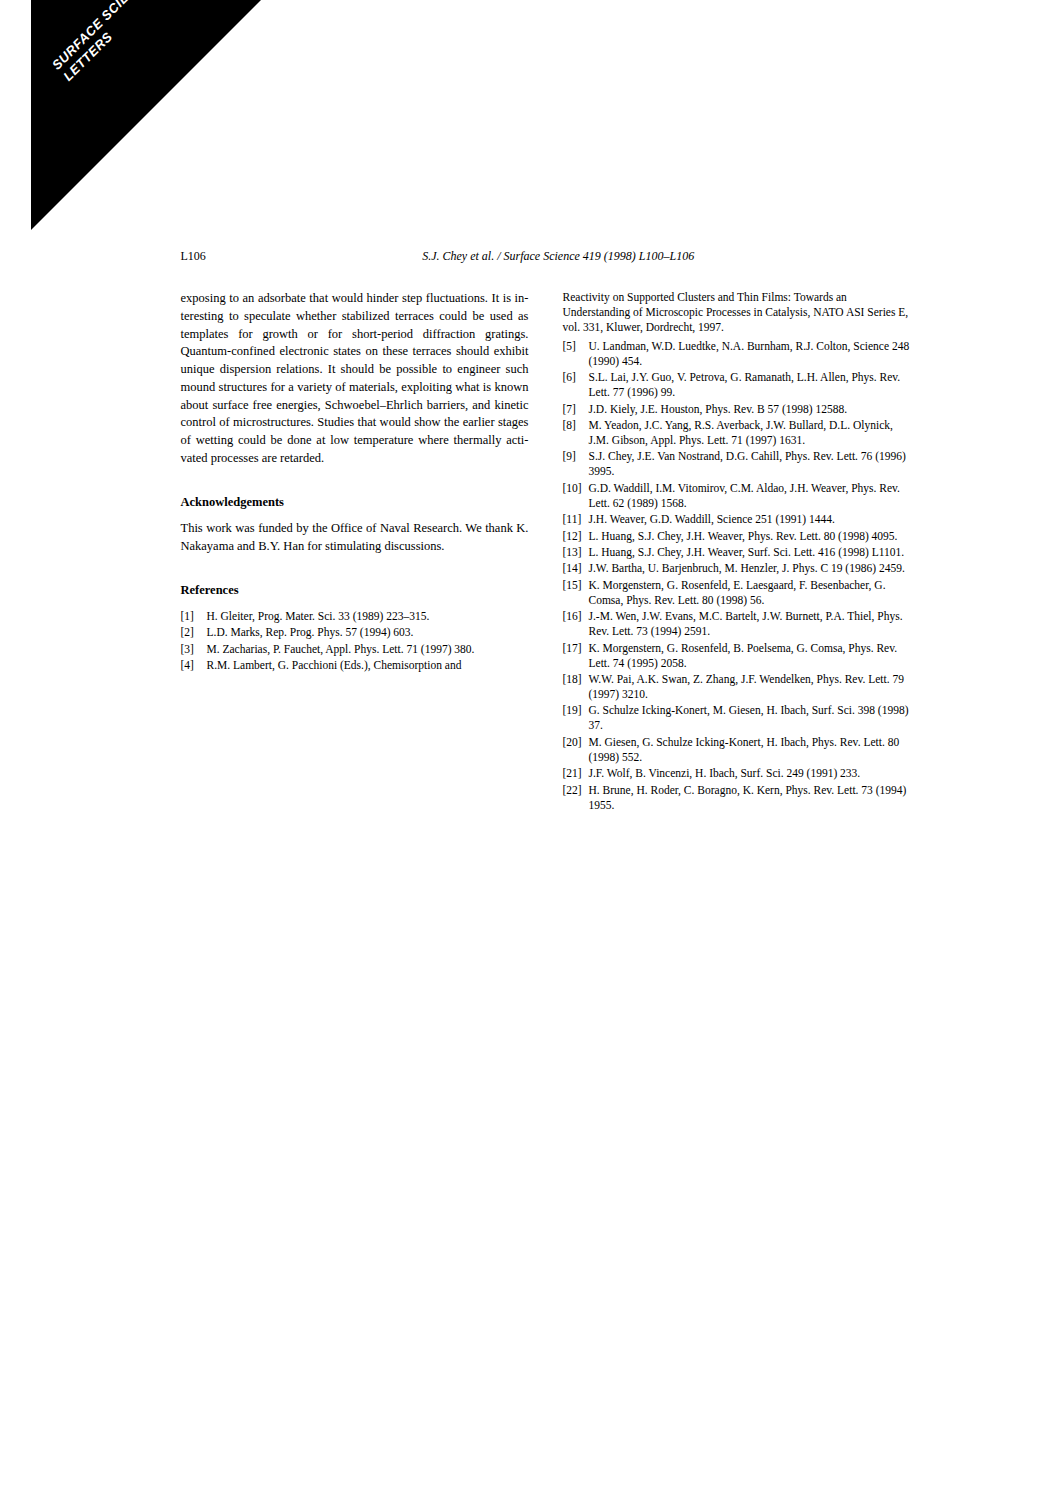SURFACE SCIENCE
LETTERS
L106
S.J. Chey et al. / Surface Science 419 (1998) L100–L106
exposing to an adsorbate that would hinder step fluctuations. It is interesting to speculate whether stabilized terraces could be used as templates for growth or for short-period diffraction gratings. Quantum-confined electronic states on these terraces should exhibit unique dispersion relations. It should be possible to engineer such mound structures for a variety of materials, exploiting what is known about surface free energies, Schwoebel–Ehrlich barriers, and kinetic control of microstructures. Studies that would show the earlier stages of wetting could be done at low temperature where thermally activated processes are retarded.
Acknowledgements
This work was funded by the Office of Naval Research. We thank K. Nakayama and B.Y. Han for stimulating discussions.
References
[1] H. Gleiter, Prog. Mater. Sci. 33 (1989) 223–315.
[2] L.D. Marks, Rep. Prog. Phys. 57 (1994) 603.
[3] M. Zacharias, P. Fauchet, Appl. Phys. Lett. 71 (1997) 380.
[4] R.M. Lambert, G. Pacchioni (Eds.), Chemisorption and
Reactivity on Supported Clusters and Thin Films: Towards an Understanding of Microscopic Processes in Catalysis, NATO ASI Series E, vol. 331, Kluwer, Dordrecht, 1997.
[5] U. Landman, W.D. Luedtke, N.A. Burnham, R.J. Colton, Science 248 (1990) 454.
[6] S.L. Lai, J.Y. Guo, V. Petrova, G. Ramanath, L.H. Allen, Phys. Rev. Lett. 77 (1996) 99.
[7] J.D. Kiely, J.E. Houston, Phys. Rev. B 57 (1998) 12588.
[8] M. Yeadon, J.C. Yang, R.S. Averback, J.W. Bullard, D.L. Olynick, J.M. Gibson, Appl. Phys. Lett. 71 (1997) 1631.
[9] S.J. Chey, J.E. Van Nostrand, D.G. Cahill, Phys. Rev. Lett. 76 (1996) 3995.
[10] G.D. Waddill, I.M. Vitomirov, C.M. Aldao, J.H. Weaver, Phys. Rev. Lett. 62 (1989) 1568.
[11] J.H. Weaver, G.D. Waddill, Science 251 (1991) 1444.
[12] L. Huang, S.J. Chey, J.H. Weaver, Phys. Rev. Lett. 80 (1998) 4095.
[13] L. Huang, S.J. Chey, J.H. Weaver, Surf. Sci. Lett. 416 (1998) L1101.
[14] J.W. Bartha, U. Barjenbruch, M. Henzler, J. Phys. C 19 (1986) 2459.
[15] K. Morgenstern, G. Rosenfeld, E. Laesgaard, F. Besenbacher, G. Comsa, Phys. Rev. Lett. 80 (1998) 56.
[16] J.-M. Wen, J.W. Evans, M.C. Bartelt, J.W. Burnett, P.A. Thiel, Phys. Rev. Lett. 73 (1994) 2591.
[17] K. Morgenstern, G. Rosenfeld, B. Poelsema, G. Comsa, Phys. Rev. Lett. 74 (1995) 2058.
[18] W.W. Pai, A.K. Swan, Z. Zhang, J.F. Wendelken, Phys. Rev. Lett. 79 (1997) 3210.
[19] G. Schulze Icking-Konert, M. Giesen, H. Ibach, Surf. Sci. 398 (1998) 37.
[20] M. Giesen, G. Schulze Icking-Konert, H. Ibach, Phys. Rev. Lett. 80 (1998) 552.
[21] J.F. Wolf, B. Vincenzi, H. Ibach, Surf. Sci. 249 (1991) 233.
[22] H. Brune, H. Roder, C. Boragno, K. Kern, Phys. Rev. Lett. 73 (1994) 1955.